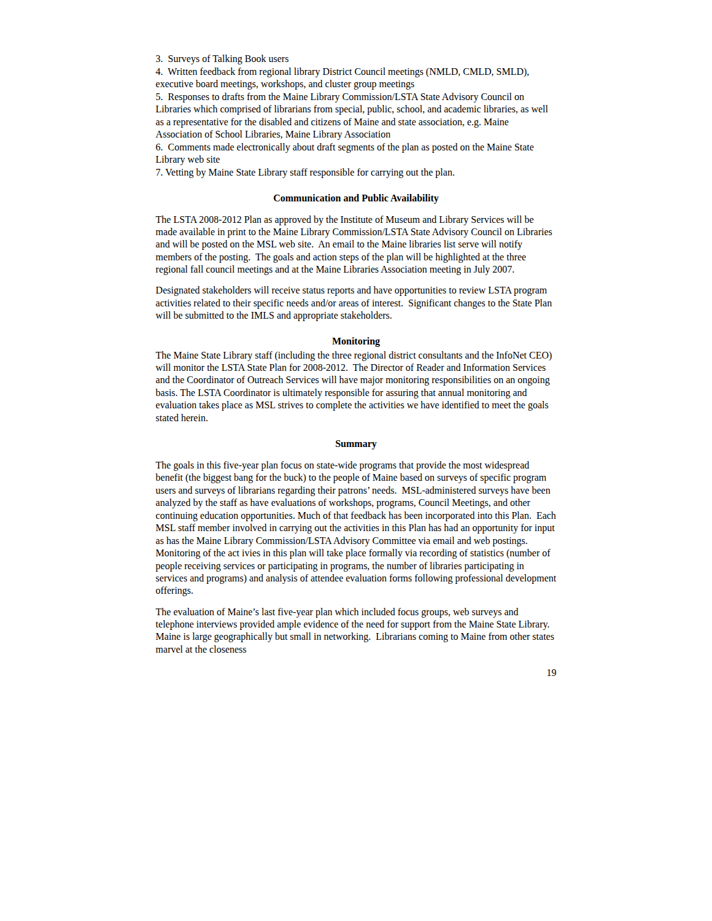3. Surveys of Talking Book users
4. Written feedback from regional library District Council meetings (NMLD, CMLD, SMLD), executive board meetings, workshops, and cluster group meetings
5. Responses to drafts from the Maine Library Commission/LSTA State Advisory Council on Libraries which comprised of librarians from special, public, school, and academic libraries, as well as a representative for the disabled and citizens of Maine and state association, e.g. Maine Association of School Libraries, Maine Library Association
6. Comments made electronically about draft segments of the plan as posted on the Maine State Library web site
7. Vetting by Maine State Library staff responsible for carrying out the plan.
Communication and Public Availability
The LSTA 2008-2012 Plan as approved by the Institute of Museum and Library Services will be made available in print to the Maine Library Commission/LSTA State Advisory Council on Libraries and will be posted on the MSL web site. An email to the Maine libraries list serve will notify members of the posting. The goals and action steps of the plan will be highlighted at the three regional fall council meetings and at the Maine Libraries Association meeting in July 2007.
Designated stakeholders will receive status reports and have opportunities to review LSTA program activities related to their specific needs and/or areas of interest. Significant changes to the State Plan will be submitted to the IMLS and appropriate stakeholders.
Monitoring
The Maine State Library staff (including the three regional district consultants and the InfoNet CEO) will monitor the LSTA State Plan for 2008-2012. The Director of Reader and Information Services and the Coordinator of Outreach Services will have major monitoring responsibilities on an ongoing basis. The LSTA Coordinator is ultimately responsible for assuring that annual monitoring and evaluation takes place as MSL strives to complete the activities we have identified to meet the goals stated herein.
Summary
The goals in this five-year plan focus on state-wide programs that provide the most widespread benefit (the biggest bang for the buck) to the people of Maine based on surveys of specific program users and surveys of librarians regarding their patrons’ needs. MSL-administered surveys have been analyzed by the staff as have evaluations of workshops, programs, Council Meetings, and other continuing education opportunities. Much of that feedback has been incorporated into this Plan. Each MSL staff member involved in carrying out the activities in this Plan has had an opportunity for input as has the Maine Library Commission/LSTA Advisory Committee via email and web postings. Monitoring of the act ivies in this plan will take place formally via recording of statistics (number of people receiving services or participating in programs, the number of libraries participating in services and programs) and analysis of attendee evaluation forms following professional development offerings.
The evaluation of Maine’s last five-year plan which included focus groups, web surveys and telephone interviews provided ample evidence of the need for support from the Maine State Library. Maine is large geographically but small in networking. Librarians coming to Maine from other states marvel at the closeness
19